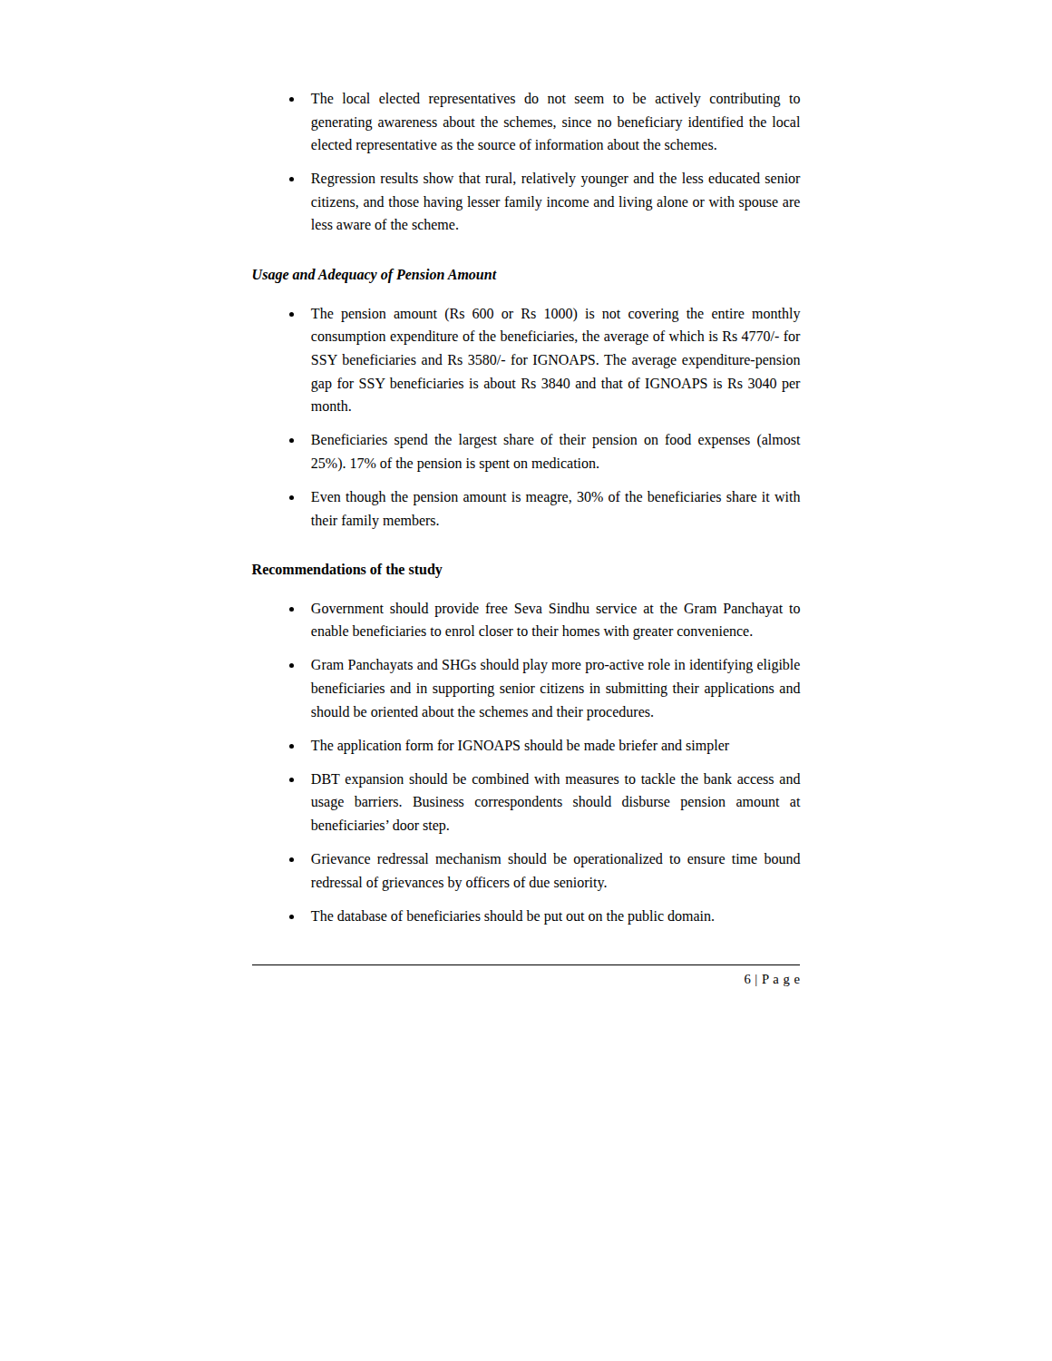The local elected representatives do not seem to be actively contributing to generating awareness about the schemes, since no beneficiary identified the local elected representative as the source of information about the schemes.
Regression results show that rural, relatively younger and the less educated senior citizens, and those having lesser family income and living alone or with spouse are less aware of the scheme.
Usage and Adequacy of Pension Amount
The pension amount (Rs 600 or Rs 1000) is not covering the entire monthly consumption expenditure of the beneficiaries, the average of which is Rs 4770/- for SSY beneficiaries and Rs 3580/- for IGNOAPS. The average expenditure-pension gap for SSY beneficiaries is about Rs 3840 and that of IGNOAPS is Rs 3040 per month.
Beneficiaries spend the largest share of their pension on food expenses (almost 25%). 17% of the pension is spent on medication.
Even though the pension amount is meagre, 30% of the beneficiaries share it with their family members.
Recommendations of the study
Government should provide free Seva Sindhu service at the Gram Panchayat to enable beneficiaries to enrol closer to their homes with greater convenience.
Gram Panchayats and SHGs should play more pro-active role in identifying eligible beneficiaries and in supporting senior citizens in submitting their applications and should be oriented about the schemes and their procedures.
The application form for IGNOAPS should be made briefer and simpler
DBT expansion should be combined with measures to tackle the bank access and usage barriers. Business correspondents should disburse pension amount at beneficiaries’ door step.
Grievance redressal mechanism should be operationalized to ensure time bound redressal of grievances by officers of due seniority.
The database of beneficiaries should be put out on the public domain.
6 | P a g e